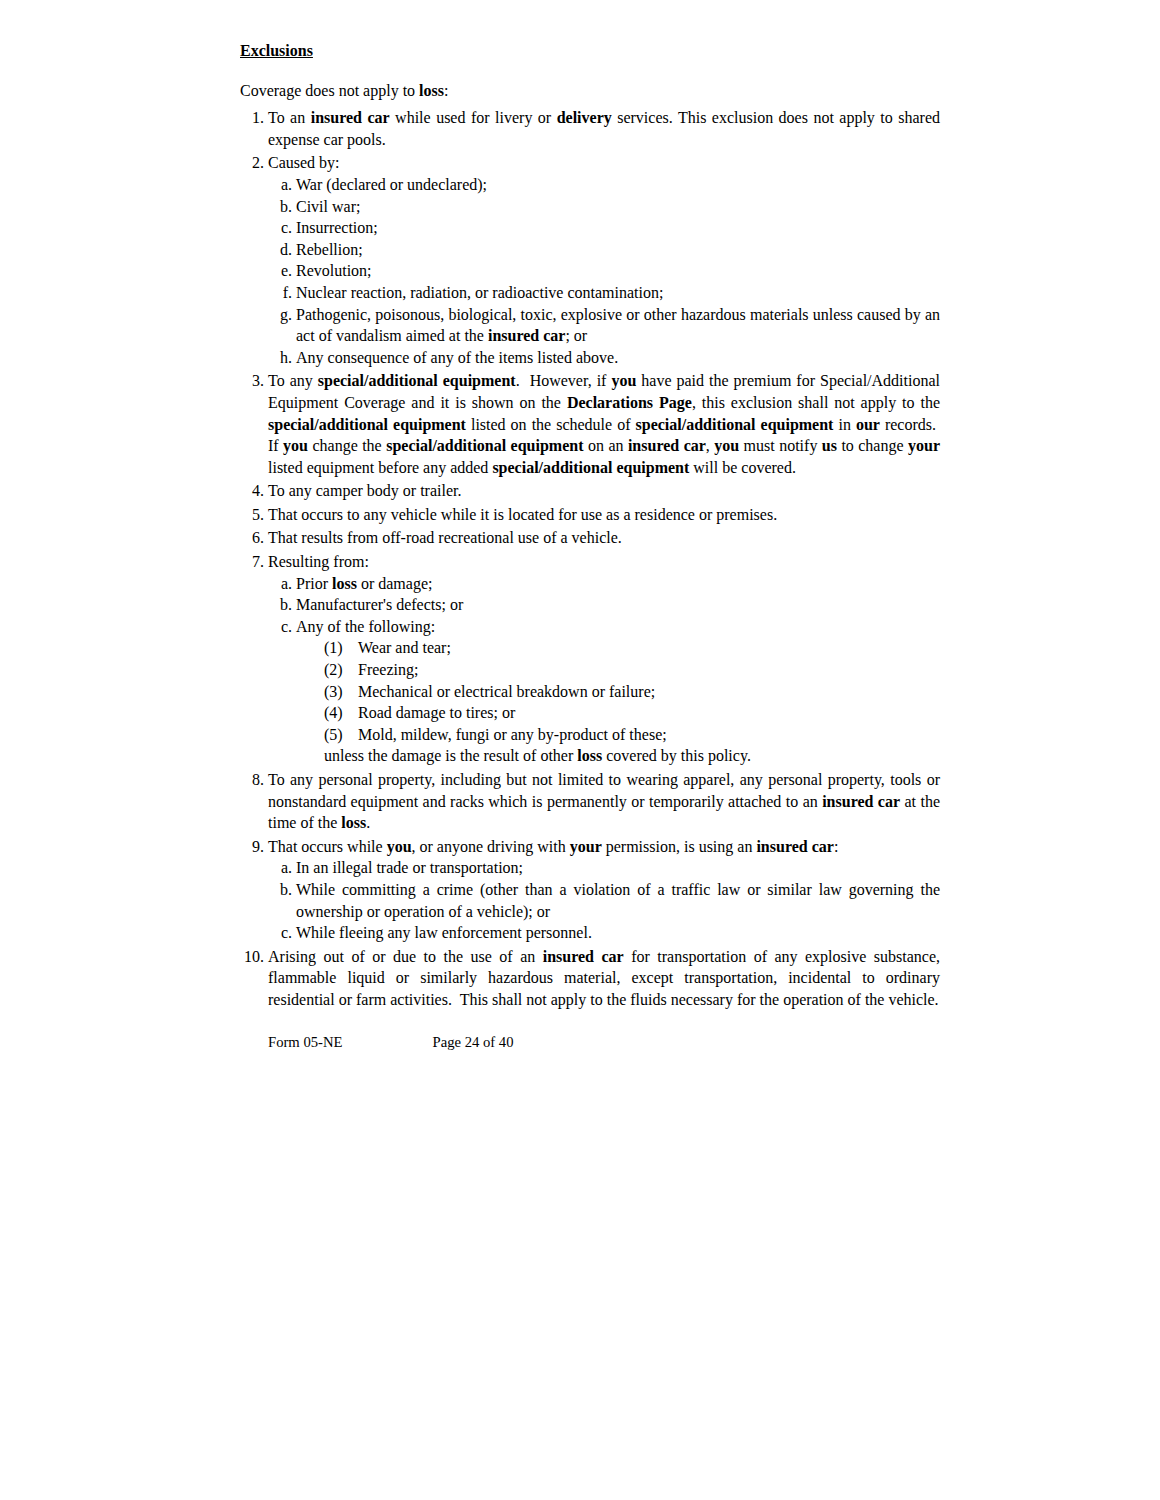Exclusions
Coverage does not apply to loss:
To an insured car while used for livery or delivery services. This exclusion does not apply to shared expense car pools.
Caused by:
War (declared or undeclared);
Civil war;
Insurrection;
Rebellion;
Revolution;
Nuclear reaction, radiation, or radioactive contamination;
Pathogenic, poisonous, biological, toxic, explosive or other hazardous materials unless caused by an act of vandalism aimed at the insured car; or
Any consequence of any of the items listed above.
To any special/additional equipment. However, if you have paid the premium for Special/Additional Equipment Coverage and it is shown on the Declarations Page, this exclusion shall not apply to the special/additional equipment listed on the schedule of special/additional equipment in our records. If you change the special/additional equipment on an insured car, you must notify us to change your listed equipment before any added special/additional equipment will be covered.
To any camper body or trailer.
That occurs to any vehicle while it is located for use as a residence or premises.
That results from off-road recreational use of a vehicle.
Resulting from:
Prior loss or damage;
Manufacturer's defects; or
Any of the following:
Wear and tear;
Freezing;
Mechanical or electrical breakdown or failure;
Road damage to tires; or
Mold, mildew, fungi or any by-product of these;
unless the damage is the result of other loss covered by this policy.
To any personal property, including but not limited to wearing apparel, any personal property, tools or nonstandard equipment and racks which is permanently or temporarily attached to an insured car at the time of the loss.
That occurs while you, or anyone driving with your permission, is using an insured car:
In an illegal trade or transportation;
While committing a crime (other than a violation of a traffic law or similar law governing the ownership or operation of a vehicle); or
While fleeing any law enforcement personnel.
Arising out of or due to the use of an insured car for transportation of any explosive substance, flammable liquid or similarly hazardous material, except transportation, incidental to ordinary residential or farm activities. This shall not apply to the fluids necessary for the operation of the vehicle.
Form 05-NE Page 24 of 40